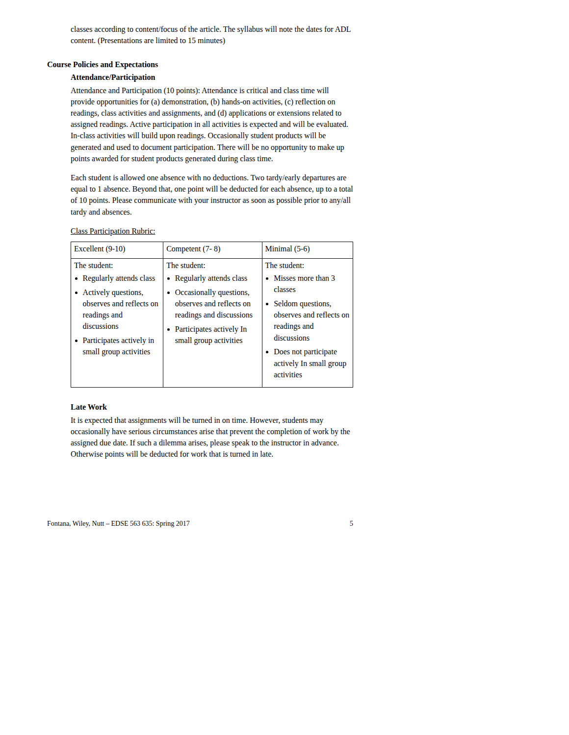classes according to content/focus of the article. The syllabus will note the dates for ADL content. (Presentations are limited to 15 minutes)
Course Policies and Expectations
Attendance/Participation
Attendance and Participation (10 points): Attendance is critical and class time will provide opportunities for (a) demonstration, (b) hands-on activities, (c) reflection on readings, class activities and assignments, and (d) applications or extensions related to assigned readings. Active participation in all activities is expected and will be evaluated. In-class activities will build upon readings. Occasionally student products will be generated and used to document participation. There will be no opportunity to make up points awarded for student products generated during class time.
Each student is allowed one absence with no deductions. Two tardy/early departures are equal to 1 absence. Beyond that, one point will be deducted for each absence, up to a total of 10 points. Please communicate with your instructor as soon as possible prior to any/all tardy and absences.
Class Participation Rubric:
| Excellent (9-10) | Competent (7- 8) | Minimal (5-6) |
| --- | --- | --- |
| The student: Regularly attends class Actively questions, observes and reflects on readings and discussions Participates actively in small group activities | The student: Regularly attends class Occasionally questions, observes and reflects on readings and discussions Participates actively In small group activities | The student: Misses more than 3 classes Seldom questions, observes and reflects on readings and discussions Does not participate actively In small group activities |
Late Work
It is expected that assignments will be turned in on time. However, students may occasionally have serious circumstances arise that prevent the completion of work by the assigned due date. If such a dilemma arises, please speak to the instructor in advance. Otherwise points will be deducted for work that is turned in late.
Fontana, Wiley, Nutt – EDSE 563 635: Spring 2017 5